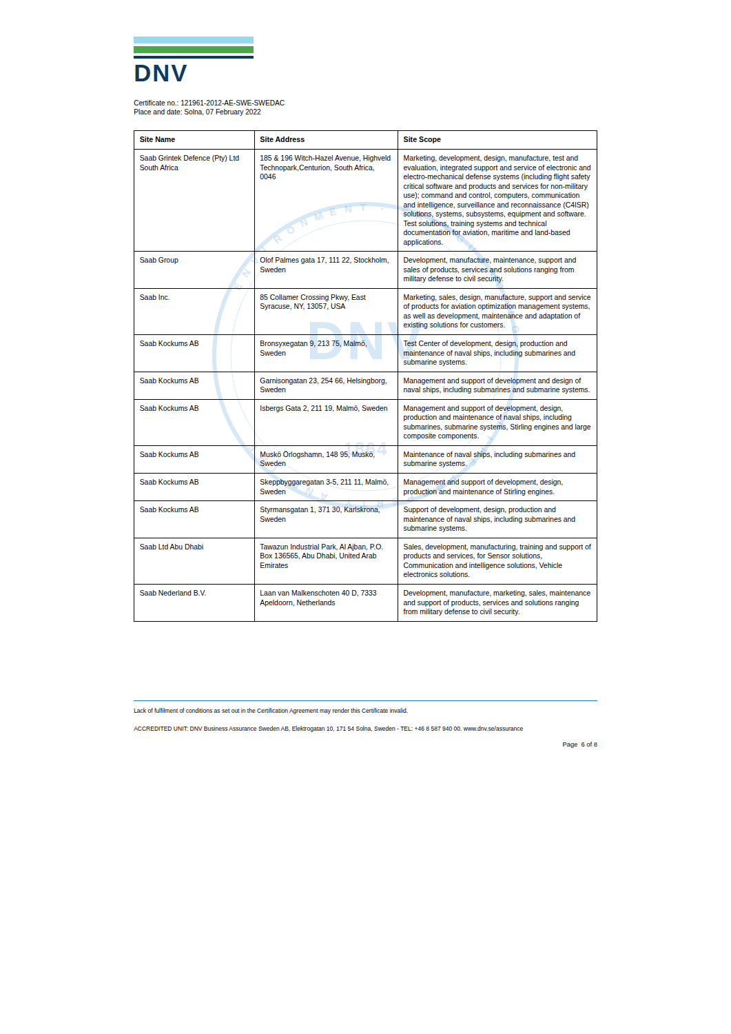DNV
1864
E N V I R O N M E N T - S A F E G U A R D I N G L I F E P R O P E R T Y A N D T H E
DNV
Certificate no.: 121961-2012-AE-SWE-SWEDAC
Place and date: Solna, 07 February 2022
| Site Name | Site Address | Site Scope |
| --- | --- | --- |
| Saab Grintek Defence (Pty) Ltd South Africa | 185 & 196 Witch-Hazel Avenue, Highveld Technopark,Centurion, South Africa, 0046 | Marketing, development, design, manufacture, test and evaluation, integrated support and service of electronic and electro-mechanical defense systems (including flight safety critical software and products and services for non-military use); command and control, computers, communication and intelligence, surveillance and reconnaissance (C4ISR) solutions, systems, subsystems, equipment and software. Test solutions, training systems and technical documentation for aviation, maritime and land-based applications. |
| Saab Group | Olof Palmes gata 17, 111 22, Stockholm, Sweden | Development, manufacture, maintenance, support and sales of products, services and solutions ranging from military defense to civil security. |
| Saab Inc. | 85 Collamer Crossing Pkwy, East Syracuse, NY, 13057, USA | Marketing, sales, design, manufacture, support and service of products for aviation optimization management systems, as well as development, maintenance and adaptation of existing solutions for customers. |
| Saab Kockums AB | Bronsyxegatan 9, 213 75, Malmö, Sweden | Test Center of development, design, production and maintenance of naval ships, including submarines and submarine systems. |
| Saab Kockums AB | Garnisongatan 23, 254 66, Helsingborg, Sweden | Management and support of development and design of naval ships, including submarines and submarine systems. |
| Saab Kockums AB | Isbergs Gata 2, 211 19, Malmö, Sweden | Management and support of development, design, production and maintenance of naval ships, including submarines, submarine systems, Stirling engines and large composite components. |
| Saab Kockums AB | Muskö Örlogshamn, 148 95, Muskö, Sweden | Maintenance of naval ships, including submarines and submarine systems. |
| Saab Kockums AB | Skeppbyggaregatan 3-5, 211 11, Malmö, Sweden | Management and support of development, design, production and maintenance of Stirling engines. |
| Saab Kockums AB | Styrmansgatan 1, 371 30, Karlskrona, Sweden | Support of development, design, production and maintenance of naval ships, including submarines and submarine systems. |
| Saab Ltd Abu Dhabi | Tawazun Industrial Park, Al Ajban, P.O. Box 136565, Abu Dhabi, United Arab Emirates | Sales, development, manufacturing, training and support of products and services, for Sensor solutions, Communication and intelligence solutions, Vehicle electronics solutions. |
| Saab Nederland B.V. | Laan van Malkenschoten 40 D, 7333 Apeldoorn, Netherlands | Development, manufacture, marketing, sales, maintenance and support of products, services and solutions ranging from military defense to civil security. |
Lack of fulfilment of conditions as set out in the Certification Agreement may render this Certificate invalid.
ACCREDITED UNIT: DNV Business Assurance Sweden AB, Elektrogatan 10, 171 54 Solna, Sweden - TEL: +46 8 587 940 00. www.dnv.se/assurance
Page 6 of 8